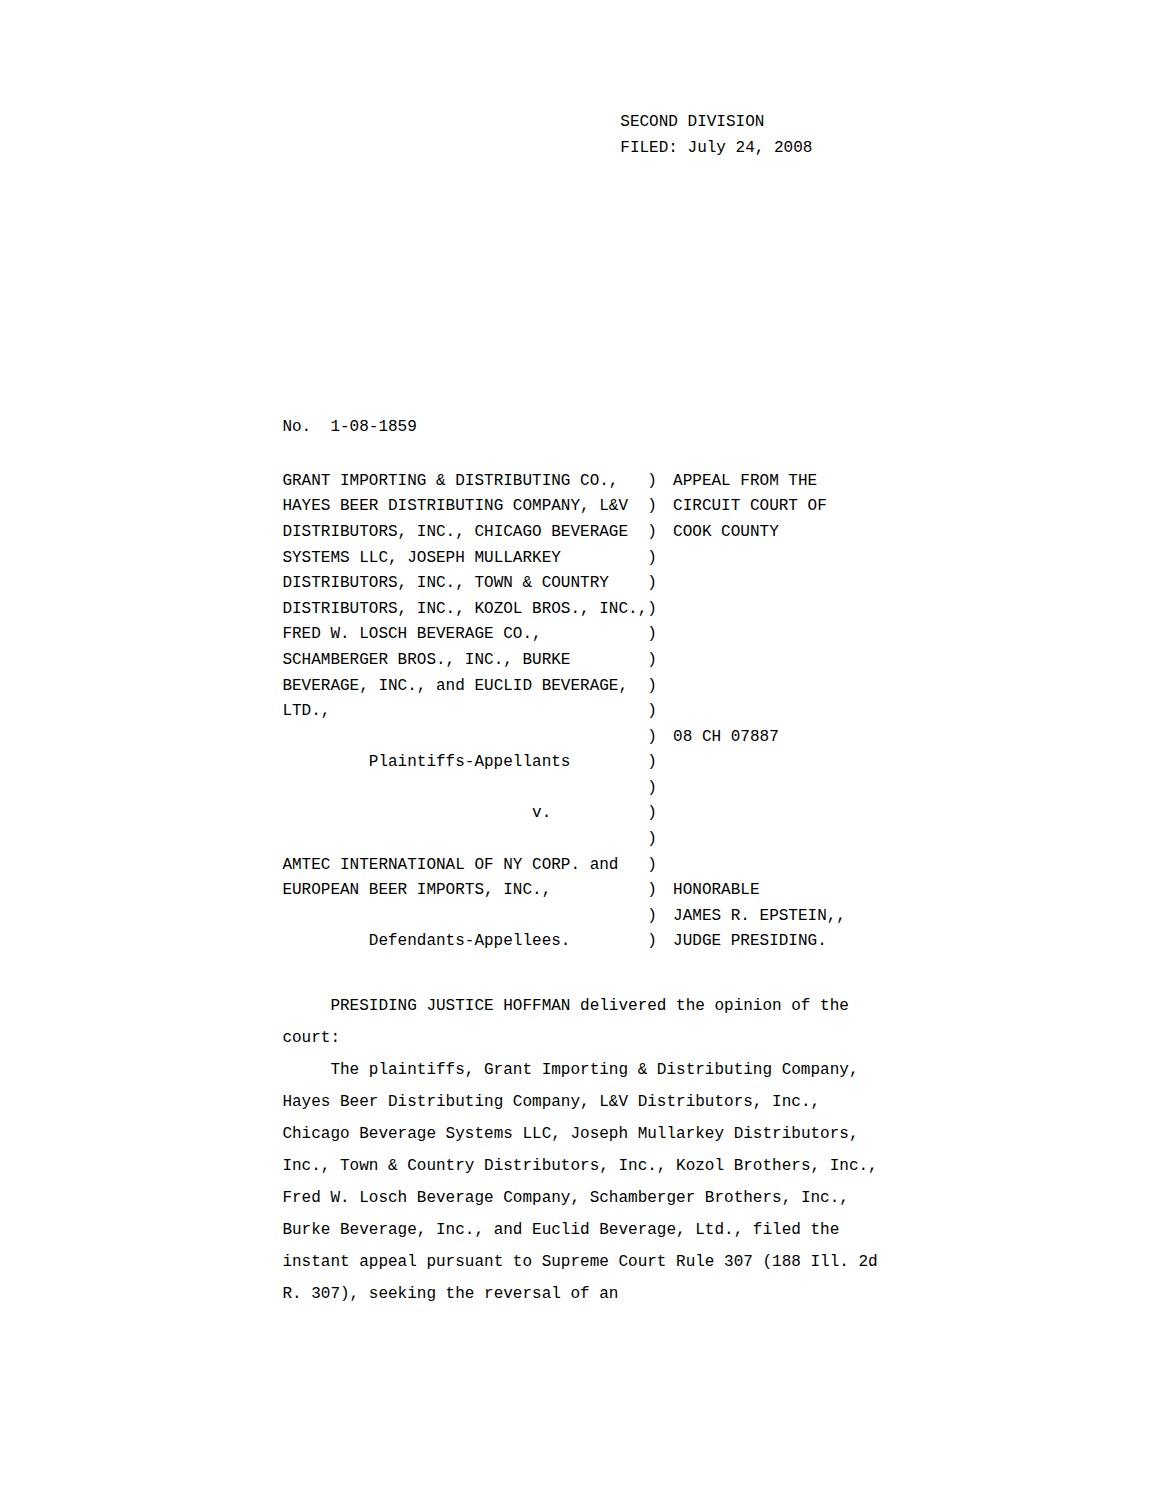SECOND DIVISION
FILED: July 24, 2008
No. 1-08-1859
| GRANT IMPORTING & DISTRIBUTING CO., | ) | APPEAL FROM THE |
| HAYES BEER DISTRIBUTING COMPANY, L&V | ) | CIRCUIT COURT OF |
| DISTRIBUTORS, INC., CHICAGO BEVERAGE | ) | COOK COUNTY |
| SYSTEMS LLC, JOSEPH MULLARKEY | ) | |
| DISTRIBUTORS, INC., TOWN & COUNTRY | ) | |
| DISTRIBUTORS, INC., KOZOL BROS., INC., | ) | |
| FRED W. LOSCH BEVERAGE CO., | ) | |
| SCHAMBERGER BROS., INC., BURKE | ) | |
| BEVERAGE, INC., and EUCLID BEVERAGE, | ) | |
| LTD., | ) | |
| | ) | 08 CH 07887 |
| Plaintiffs-Appellants | ) | |
| | ) | |
| v. | ) | |
| | ) | |
| AMTEC INTERNATIONAL OF NY CORP. and | ) | |
| EUROPEAN BEER IMPORTS, INC., | ) | HONORABLE |
| | ) | JAMES R. EPSTEIN,, |
| Defendants-Appellees. | ) | JUDGE PRESIDING. |
PRESIDING JUSTICE HOFFMAN delivered the opinion of the court:
The plaintiffs, Grant Importing & Distributing Company, Hayes Beer Distributing Company, L&V Distributors, Inc., Chicago Beverage Systems LLC, Joseph Mullarkey Distributors, Inc., Town & Country Distributors, Inc., Kozol Brothers, Inc., Fred W. Losch Beverage Company, Schamberger Brothers, Inc., Burke Beverage, Inc., and Euclid Beverage, Ltd., filed the instant appeal pursuant to Supreme Court Rule 307 (188 Ill. 2d R. 307), seeking the reversal of an